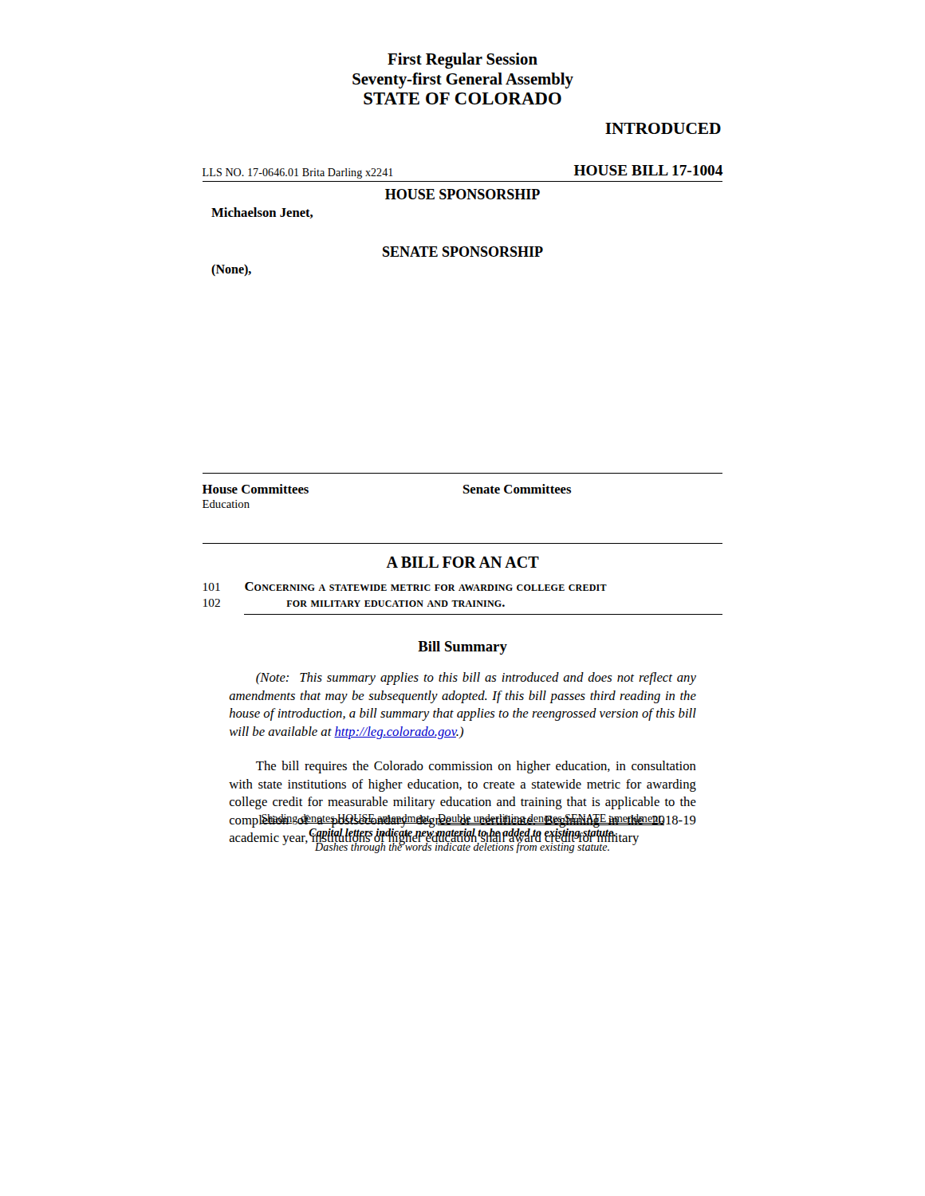First Regular Session
Seventy-first General Assembly
STATE OF COLORADO
INTRODUCED
LLS NO. 17-0646.01 Brita Darling x2241
HOUSE BILL 17-1004
HOUSE SPONSORSHIP
Michaelson Jenet,
SENATE SPONSORSHIP
(None),
House Committees
Education
Senate Committees
A BILL FOR AN ACT
101
Concerning a statewide metric for awarding college credit
102
for military education and training.
Bill Summary
(Note: This summary applies to this bill as introduced and does not reflect any amendments that may be subsequently adopted. If this bill passes third reading in the house of introduction, a bill summary that applies to the reengrossed version of this bill will be available at http://leg.colorado.gov.)
The bill requires the Colorado commission on higher education, in consultation with state institutions of higher education, to create a statewide metric for awarding college credit for measurable military education and training that is applicable to the completion of a postsecondary degree or certificate. Beginning in the 2018-19 academic year, institutions of higher education shall award credit for military
Shading denotes HOUSE amendment. Double underlining denotes SENATE amendment.
Capital letters indicate new material to be added to existing statute.
Dashes through the words indicate deletions from existing statute.